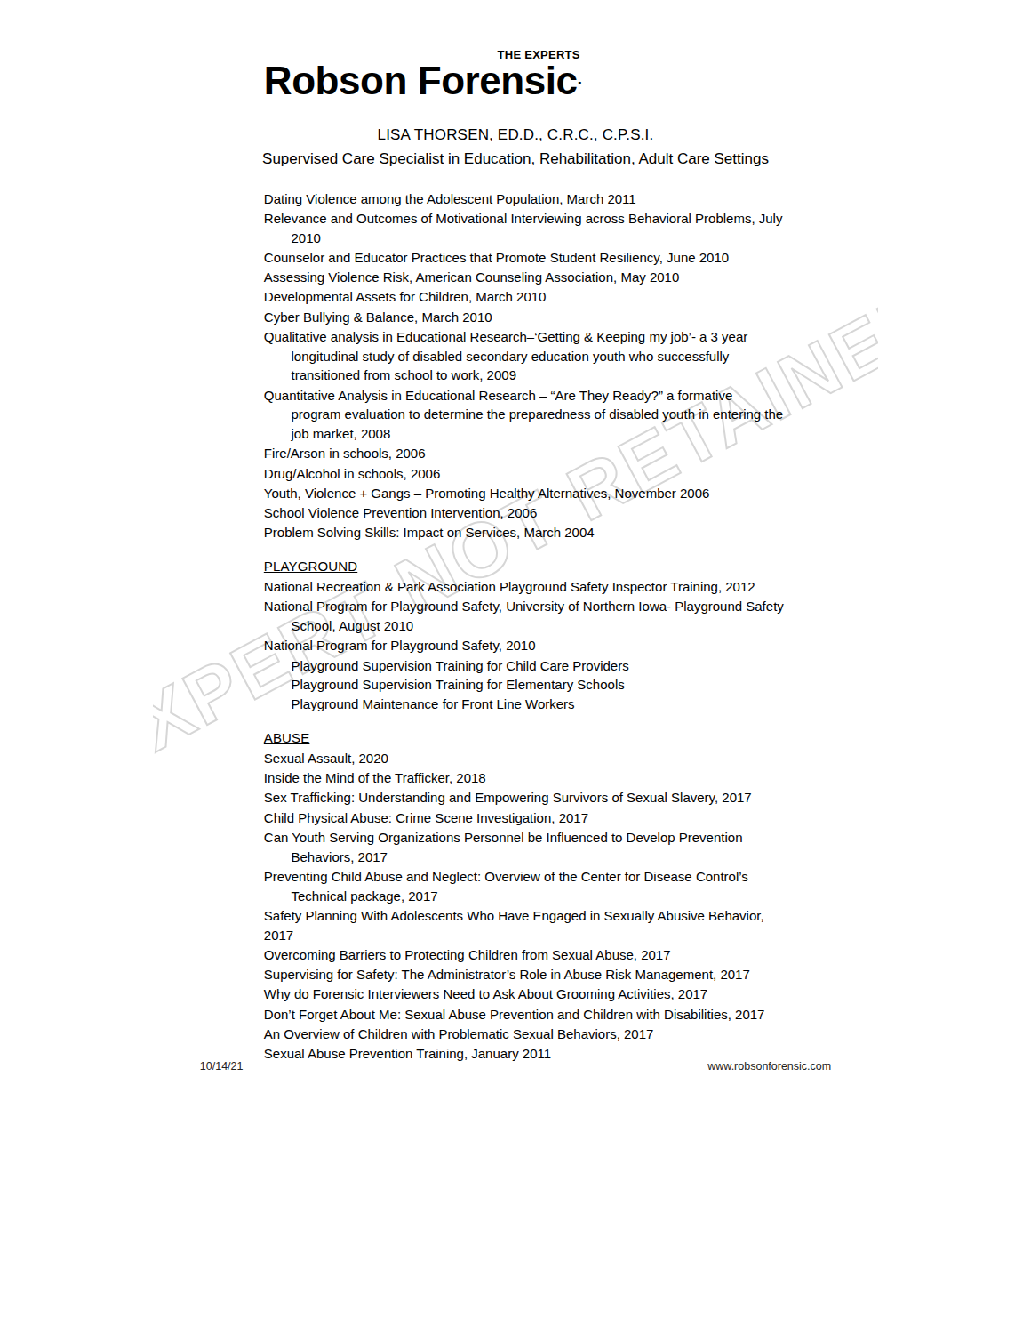EXPERT NOT RETAINED
THE EXPERTS
Robson Forensic.
LISA THORSEN, ED.D., C.R.C., C.P.S.I.
Supervised Care Specialist in Education, Rehabilitation, Adult Care Settings
Dating Violence among the Adolescent Population, March 2011
Relevance and Outcomes of Motivational Interviewing across Behavioral Problems, July 2010
Counselor and Educator Practices that Promote Student Resiliency, June 2010
Assessing Violence Risk, American Counseling Association, May 2010
Developmental Assets for Children, March 2010
Cyber Bullying & Balance, March 2010
Qualitative analysis in Educational Research–‘Getting & Keeping my job’- a 3 year longitudinal study of disabled secondary education youth who successfully transitioned from school to work, 2009
Quantitative Analysis in Educational Research – “Are They Ready?” a formative program evaluation to determine the preparedness of disabled youth in entering the job market, 2008
Fire/Arson in schools, 2006
Drug/Alcohol in schools, 2006
Youth, Violence + Gangs – Promoting Healthy Alternatives, November 2006
School Violence Prevention Intervention, 2006
Problem Solving Skills: Impact on Services, March 2004
PLAYGROUND
National Recreation & Park Association Playground Safety Inspector Training, 2012
National Program for Playground Safety, University of Northern Iowa- Playground Safety School, August 2010
National Program for Playground Safety, 2010
Playground Supervision Training for Child Care Providers
Playground Supervision Training for Elementary Schools
Playground Maintenance for Front Line Workers
ABUSE
Sexual Assault, 2020
Inside the Mind of the Trafficker, 2018
Sex Trafficking: Understanding and Empowering Survivors of Sexual Slavery, 2017
Child Physical Abuse: Crime Scene Investigation, 2017
Can Youth Serving Organizations Personnel be Influenced to Develop Prevention Behaviors, 2017
Preventing Child Abuse and Neglect: Overview of the Center for Disease Control’s Technical package, 2017
Safety Planning With Adolescents Who Have Engaged in Sexually Abusive Behavior, 2017
Overcoming Barriers to Protecting Children from Sexual Abuse, 2017
Supervising for Safety: The Administrator’s Role in Abuse Risk Management, 2017
Why do Forensic Interviewers Need to Ask About Grooming Activities, 2017
Don’t Forget About Me: Sexual Abuse Prevention and Children with Disabilities, 2017
An Overview of Children with Problematic Sexual Behaviors, 2017
Sexual Abuse Prevention Training, January 2011
10/14/21 www.robsonforensic.com